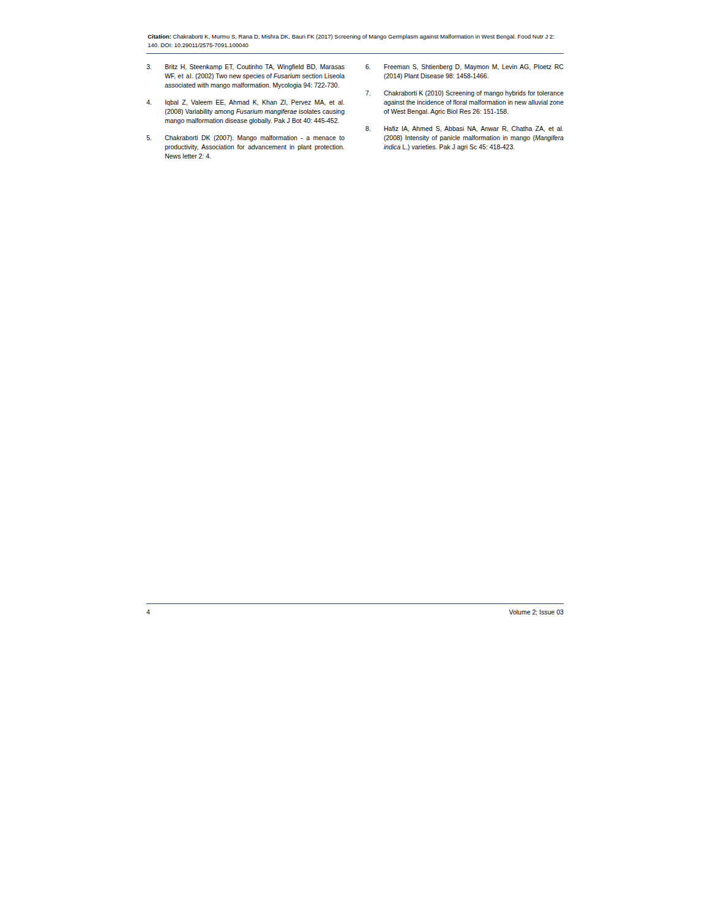Citation: Chakraborti K, Murmu S, Rana D, Mishra DK, Bauri FK (2017) Screening of Mango Germplasm against Malformation in West Bengal. Food Nutr J 2: 140. DOI: 10.29011/2575-7091.100040
3. Britz H, Steenkamp ET, Coutinho TA, Wingfield BD, Marasas WF, et al. (2002) Two new species of Fusarium section Liseola associated with mango malformation. Mycologia 94: 722-730.
4. Iqbal Z, Valeem EE, Ahmad K, Khan ZI, Pervez MA, et al. (2008) Variability among Fusarium mangiferae isolates causing mango malformation disease globally. Pak J Bot 40: 445-452.
5. Chakraborti DK (2007). Mango malformation - a menace to productivity, Association for advancement in plant protection. News letter 2: 4.
6. Freeman S, Shtienberg D, Maymon M, Levin AG, Ploetz RC (2014) Plant Disease 98: 1458-1466.
7. Chakraborti K (2010) Screening of mango hybrids for tolerance against the incidence of floral malformation in new alluvial zone of West Bengal. Agric Biol Res 26: 151-158.
8. Hafiz IA, Ahmed S, Abbasi NA, Anwar R, Chatha ZA, et al. (2008) Intensity of panicle malformation in mango (Mangifera indica L.) varieties. Pak J agri Sc 45: 418-423.
4 Volume 2; Issue 03